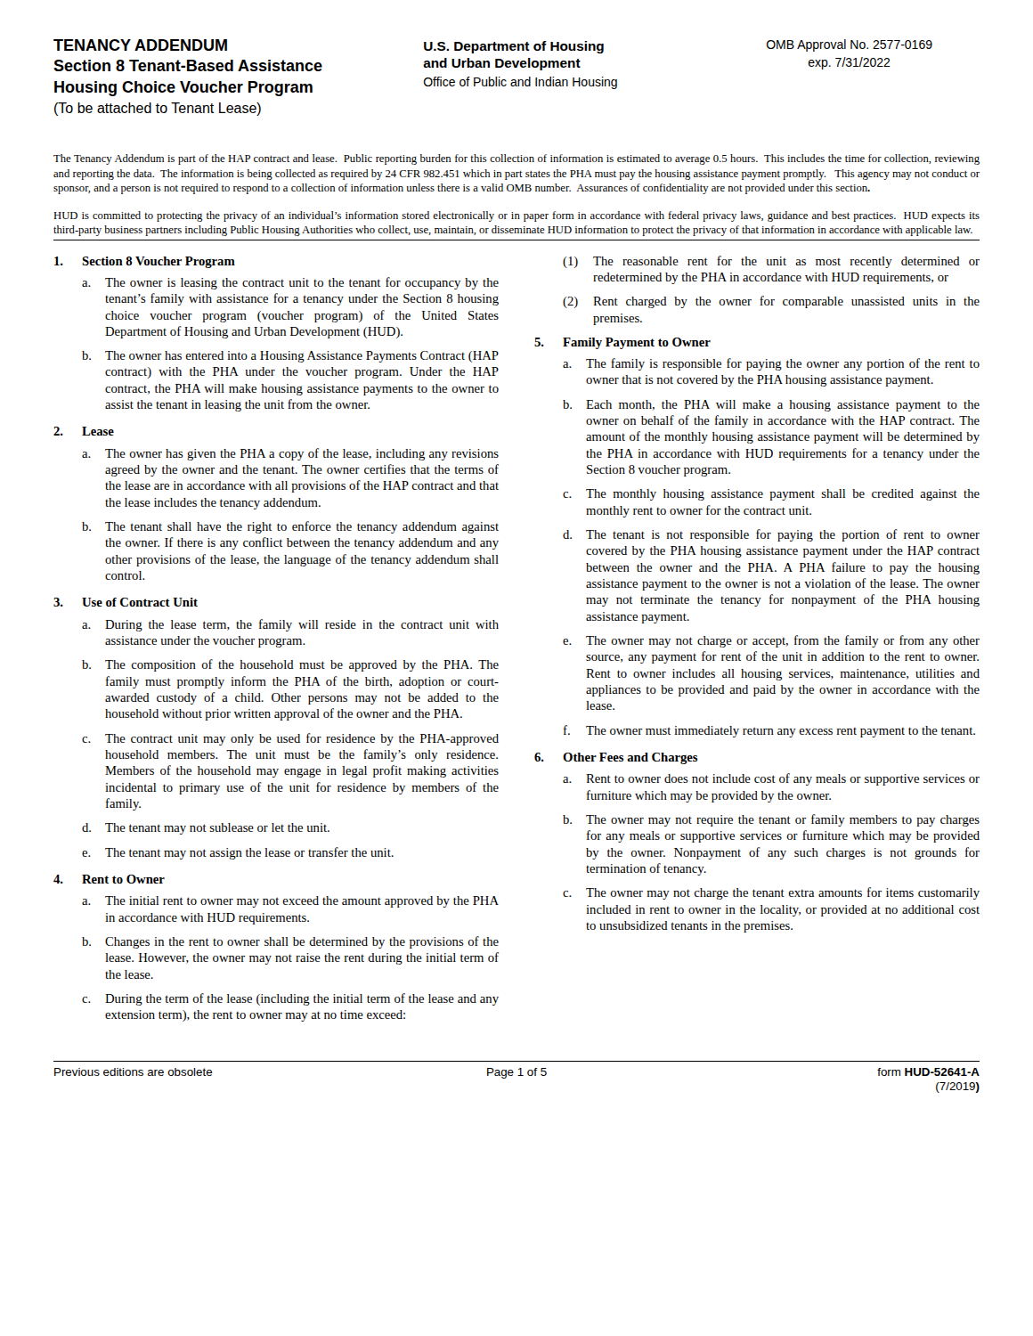TENANCY ADDENDUM
Section 8 Tenant-Based Assistance
Housing Choice Voucher Program
(To be attached to Tenant Lease)
U.S. Department of Housing
and Urban Development
Office of Public and Indian Housing
OMB Approval No. 2577-0169
exp. 7/31/2022
The Tenancy Addendum is part of the HAP contract and lease. Public reporting burden for this collection of information is estimated to average 0.5 hours. This includes the time for collection, reviewing and reporting the data. The information is being collected as required by 24 CFR 982.451 which in part states the PHA must pay the housing assistance payment promptly. This agency may not conduct or sponsor, and a person is not required to respond to a collection of information unless there is a valid OMB number. Assurances of confidentiality are not provided under this section.
HUD is committed to protecting the privacy of an individual’s information stored electronically or in paper form in accordance with federal privacy laws, guidance and best practices. HUD expects its third-party business partners including Public Housing Authorities who collect, use, maintain, or disseminate HUD information to protect the privacy of that information in accordance with applicable law.
1. Section 8 Voucher Program
a. The owner is leasing the contract unit to the tenant for occupancy by the tenant’s family with assistance for a tenancy under the Section 8 housing choice voucher program (voucher program) of the United States Department of Housing and Urban Development (HUD).
b. The owner has entered into a Housing Assistance Payments Contract (HAP contract) with the PHA under the voucher program. Under the HAP contract, the PHA will make housing assistance payments to the owner to assist the tenant in leasing the unit from the owner.
2. Lease
a. The owner has given the PHA a copy of the lease, including any revisions agreed by the owner and the tenant. The owner certifies that the terms of the lease are in accordance with all provisions of the HAP contract and that the lease includes the tenancy addendum.
b. The tenant shall have the right to enforce the tenancy addendum against the owner. If there is any conflict between the tenancy addendum and any other provisions of the lease, the language of the tenancy addendum shall control.
3. Use of Contract Unit
a. During the lease term, the family will reside in the contract unit with assistance under the voucher program.
b. The composition of the household must be approved by the PHA. The family must promptly inform the PHA of the birth, adoption or court-awarded custody of a child. Other persons may not be added to the household without prior written approval of the owner and the PHA.
c. The contract unit may only be used for residence by the PHA-approved household members. The unit must be the family’s only residence. Members of the household may engage in legal profit making activities incidental to primary use of the unit for residence by members of the family.
d. The tenant may not sublease or let the unit.
e. The tenant may not assign the lease or transfer the unit.
4. Rent to Owner
a. The initial rent to owner may not exceed the amount approved by the PHA in accordance with HUD requirements.
b. Changes in the rent to owner shall be determined by the provisions of the lease. However, the owner may not raise the rent during the initial term of the lease.
c. During the term of the lease (including the initial term of the lease and any extension term), the rent to owner may at no time exceed:
(1) The reasonable rent for the unit as most recently determined or redetermined by the PHA in accordance with HUD requirements, or
(2) Rent charged by the owner for comparable unassisted units in the premises.
5. Family Payment to Owner
a. The family is responsible for paying the owner any portion of the rent to owner that is not covered by the PHA housing assistance payment.
b. Each month, the PHA will make a housing assistance payment to the owner on behalf of the family in accordance with the HAP contract. The amount of the monthly housing assistance payment will be determined by the PHA in accordance with HUD requirements for a tenancy under the Section 8 voucher program.
c. The monthly housing assistance payment shall be credited against the monthly rent to owner for the contract unit.
d. The tenant is not responsible for paying the portion of rent to owner covered by the PHA housing assistance payment under the HAP contract between the owner and the PHA. A PHA failure to pay the housing assistance payment to the owner is not a violation of the lease. The owner may not terminate the tenancy for nonpayment of the PHA housing assistance payment.
e. The owner may not charge or accept, from the family or from any other source, any payment for rent of the unit in addition to the rent to owner. Rent to owner includes all housing services, maintenance, utilities and appliances to be provided and paid by the owner in accordance with the lease.
f. The owner must immediately return any excess rent payment to the tenant.
6. Other Fees and Charges
a. Rent to owner does not include cost of any meals or supportive services or furniture which may be provided by the owner.
b. The owner may not require the tenant or family members to pay charges for any meals or supportive services or furniture which may be provided by the owner. Nonpayment of any such charges is not grounds for termination of tenancy.
c. The owner may not charge the tenant extra amounts for items customarily included in rent to owner in the locality, or provided at no additional cost to unsubsidized tenants in the premises.
Previous editions are obsolete
Page 1 of 5
form HUD-52641-A
(7/2019)